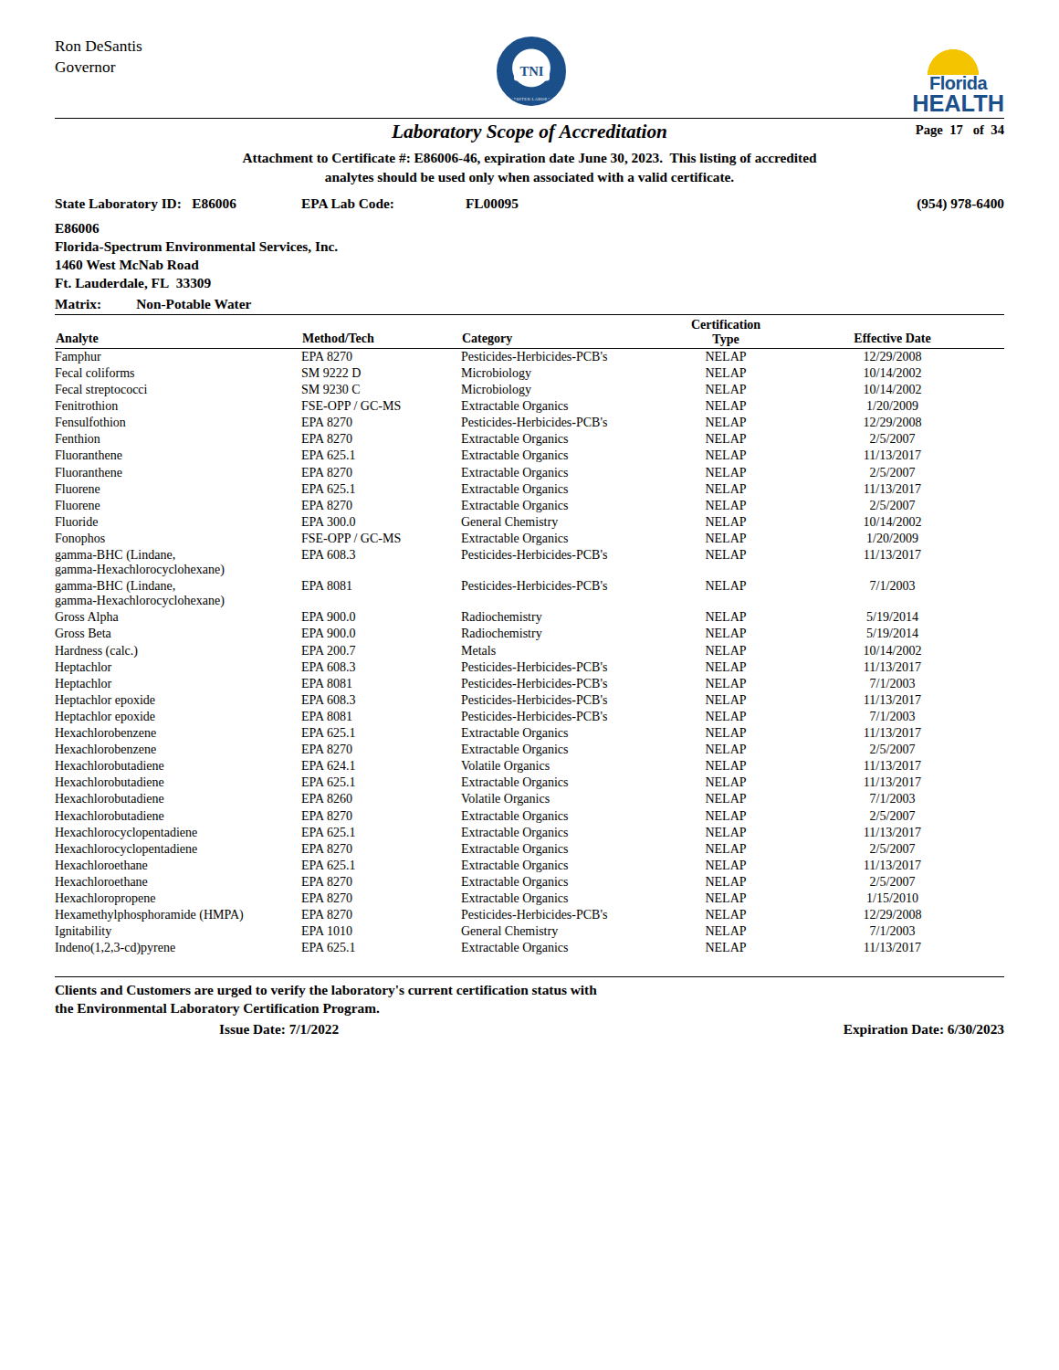Ron DeSantis
Governor
Florida
HEALTH
Laboratory Scope of Accreditation
Page 17 of 34
Attachment to Certificate #: E86006-46, expiration date June 30, 2023. This listing of accredited
analytes should be used only when associated with a valid certificate.
State Laboratory ID: E86006
EPA Lab Code:
FL00095
(954) 978-6400
E86006
Florida-Spectrum Environmental Services, Inc.
1460 West McNab Road
Ft. Lauderdale, FL 33309
Matrix: Non-Potable Water
| Analyte | Method/Tech | Category | Certification Type | Effective Date |
| --- | --- | --- | --- | --- |
| Famphur | EPA 8270 | Pesticides-Herbicides-PCB's | NELAP | 12/29/2008 |
| Fecal coliforms | SM 9222 D | Microbiology | NELAP | 10/14/2002 |
| Fecal streptococci | SM 9230 C | Microbiology | NELAP | 10/14/2002 |
| Fenitrothion | FSE-OPP / GC-MS | Extractable Organics | NELAP | 1/20/2009 |
| Fensulfothion | EPA 8270 | Pesticides-Herbicides-PCB's | NELAP | 12/29/2008 |
| Fenthion | EPA 8270 | Extractable Organics | NELAP | 2/5/2007 |
| Fluoranthene | EPA 625.1 | Extractable Organics | NELAP | 11/13/2017 |
| Fluoranthene | EPA 8270 | Extractable Organics | NELAP | 2/5/2007 |
| Fluorene | EPA 625.1 | Extractable Organics | NELAP | 11/13/2017 |
| Fluorene | EPA 8270 | Extractable Organics | NELAP | 2/5/2007 |
| Fluoride | EPA 300.0 | General Chemistry | NELAP | 10/14/2002 |
| Fonophos | FSE-OPP / GC-MS | Extractable Organics | NELAP | 1/20/2009 |
| gamma-BHC (Lindane, gamma-Hexachlorocyclohexane) | EPA 608.3 | Pesticides-Herbicides-PCB's | NELAP | 11/13/2017 |
| gamma-BHC (Lindane, gamma-Hexachlorocyclohexane) | EPA 8081 | Pesticides-Herbicides-PCB's | NELAP | 7/1/2003 |
| Gross Alpha | EPA 900.0 | Radiochemistry | NELAP | 5/19/2014 |
| Gross Beta | EPA 900.0 | Radiochemistry | NELAP | 5/19/2014 |
| Hardness (calc.) | EPA 200.7 | Metals | NELAP | 10/14/2002 |
| Heptachlor | EPA 608.3 | Pesticides-Herbicides-PCB's | NELAP | 11/13/2017 |
| Heptachlor | EPA 8081 | Pesticides-Herbicides-PCB's | NELAP | 7/1/2003 |
| Heptachlor epoxide | EPA 608.3 | Pesticides-Herbicides-PCB's | NELAP | 11/13/2017 |
| Heptachlor epoxide | EPA 8081 | Pesticides-Herbicides-PCB's | NELAP | 7/1/2003 |
| Hexachlorobenzene | EPA 625.1 | Extractable Organics | NELAP | 11/13/2017 |
| Hexachlorobenzene | EPA 8270 | Extractable Organics | NELAP | 2/5/2007 |
| Hexachlorobutadiene | EPA 624.1 | Volatile Organics | NELAP | 11/13/2017 |
| Hexachlorobutadiene | EPA 625.1 | Extractable Organics | NELAP | 11/13/2017 |
| Hexachlorobutadiene | EPA 8260 | Volatile Organics | NELAP | 7/1/2003 |
| Hexachlorobutadiene | EPA 8270 | Extractable Organics | NELAP | 2/5/2007 |
| Hexachlorocyclopentadiene | EPA 625.1 | Extractable Organics | NELAP | 11/13/2017 |
| Hexachlorocyclopentadiene | EPA 8270 | Extractable Organics | NELAP | 2/5/2007 |
| Hexachloroethane | EPA 625.1 | Extractable Organics | NELAP | 11/13/2017 |
| Hexachloroethane | EPA 8270 | Extractable Organics | NELAP | 2/5/2007 |
| Hexachloropropene | EPA 8270 | Extractable Organics | NELAP | 1/15/2010 |
| Hexamethylphosphoramide (HMPA) | EPA 8270 | Pesticides-Herbicides-PCB's | NELAP | 12/29/2008 |
| Ignitability | EPA 1010 | General Chemistry | NELAP | 7/1/2003 |
| Indeno(1,2,3-cd)pyrene | EPA 625.1 | Extractable Organics | NELAP | 11/13/2017 |
Clients and Customers are urged to verify the laboratory's current certification status with
the Environmental Laboratory Certification Program.
Issue Date: 7/1/2022
Expiration Date: 6/30/2023